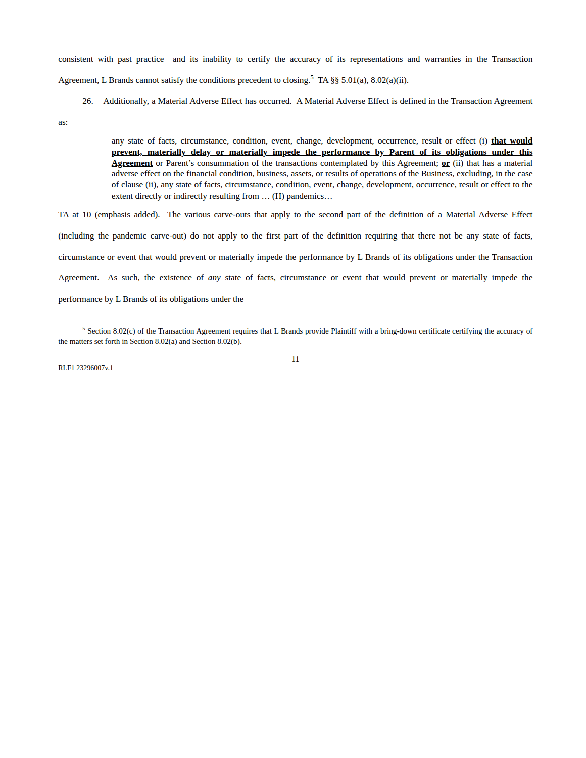consistent with past practice—and its inability to certify the accuracy of its representations and warranties in the Transaction Agreement, L Brands cannot satisfy the conditions precedent to closing.5 TA §§ 5.01(a), 8.02(a)(ii).
26. Additionally, a Material Adverse Effect has occurred. A Material Adverse Effect is defined in the Transaction Agreement as:
any state of facts, circumstance, condition, event, change, development, occurrence, result or effect (i) that would prevent, materially delay or materially impede the performance by Parent of its obligations under this Agreement or Parent’s consummation of the transactions contemplated by this Agreement; or (ii) that has a material adverse effect on the financial condition, business, assets, or results of operations of the Business, excluding, in the case of clause (ii), any state of facts, circumstance, condition, event, change, development, occurrence, result or effect to the extent directly or indirectly resulting from … (H) pandemics…
TA at 10 (emphasis added). The various carve-outs that apply to the second part of the definition of a Material Adverse Effect (including the pandemic carve-out) do not apply to the first part of the definition requiring that there not be any state of facts, circumstance or event that would prevent or materially impede the performance by L Brands of its obligations under the Transaction Agreement. As such, the existence of any state of facts, circumstance or event that would prevent or materially impede the performance by L Brands of its obligations under the
5 Section 8.02(c) of the Transaction Agreement requires that L Brands provide Plaintiff with a bring-down certificate certifying the accuracy of the matters set forth in Section 8.02(a) and Section 8.02(b).
11
RLF1 23296007v.1